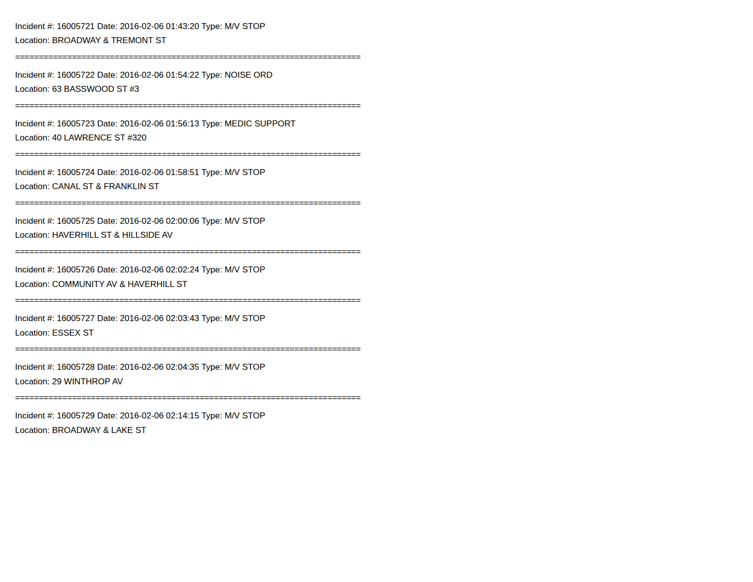Incident #: 16005721 Date: 2016-02-06 01:43:20 Type: M/V STOP
Location: BROADWAY & TREMONT ST
=========================================================================
Incident #: 16005722 Date: 2016-02-06 01:54:22 Type: NOISE ORD
Location: 63 BASSWOOD ST #3
=========================================================================
Incident #: 16005723 Date: 2016-02-06 01:56:13 Type: MEDIC SUPPORT
Location: 40 LAWRENCE ST #320
=========================================================================
Incident #: 16005724 Date: 2016-02-06 01:58:51 Type: M/V STOP
Location: CANAL ST & FRANKLIN ST
=========================================================================
Incident #: 16005725 Date: 2016-02-06 02:00:06 Type: M/V STOP
Location: HAVERHILL ST & HILLSIDE AV
=========================================================================
Incident #: 16005726 Date: 2016-02-06 02:02:24 Type: M/V STOP
Location: COMMUNITY AV & HAVERHILL ST
=========================================================================
Incident #: 16005727 Date: 2016-02-06 02:03:43 Type: M/V STOP
Location: ESSEX ST
=========================================================================
Incident #: 16005728 Date: 2016-02-06 02:04:35 Type: M/V STOP
Location: 29 WINTHROP AV
=========================================================================
Incident #: 16005729 Date: 2016-02-06 02:14:15 Type: M/V STOP
Location: BROADWAY & LAKE ST